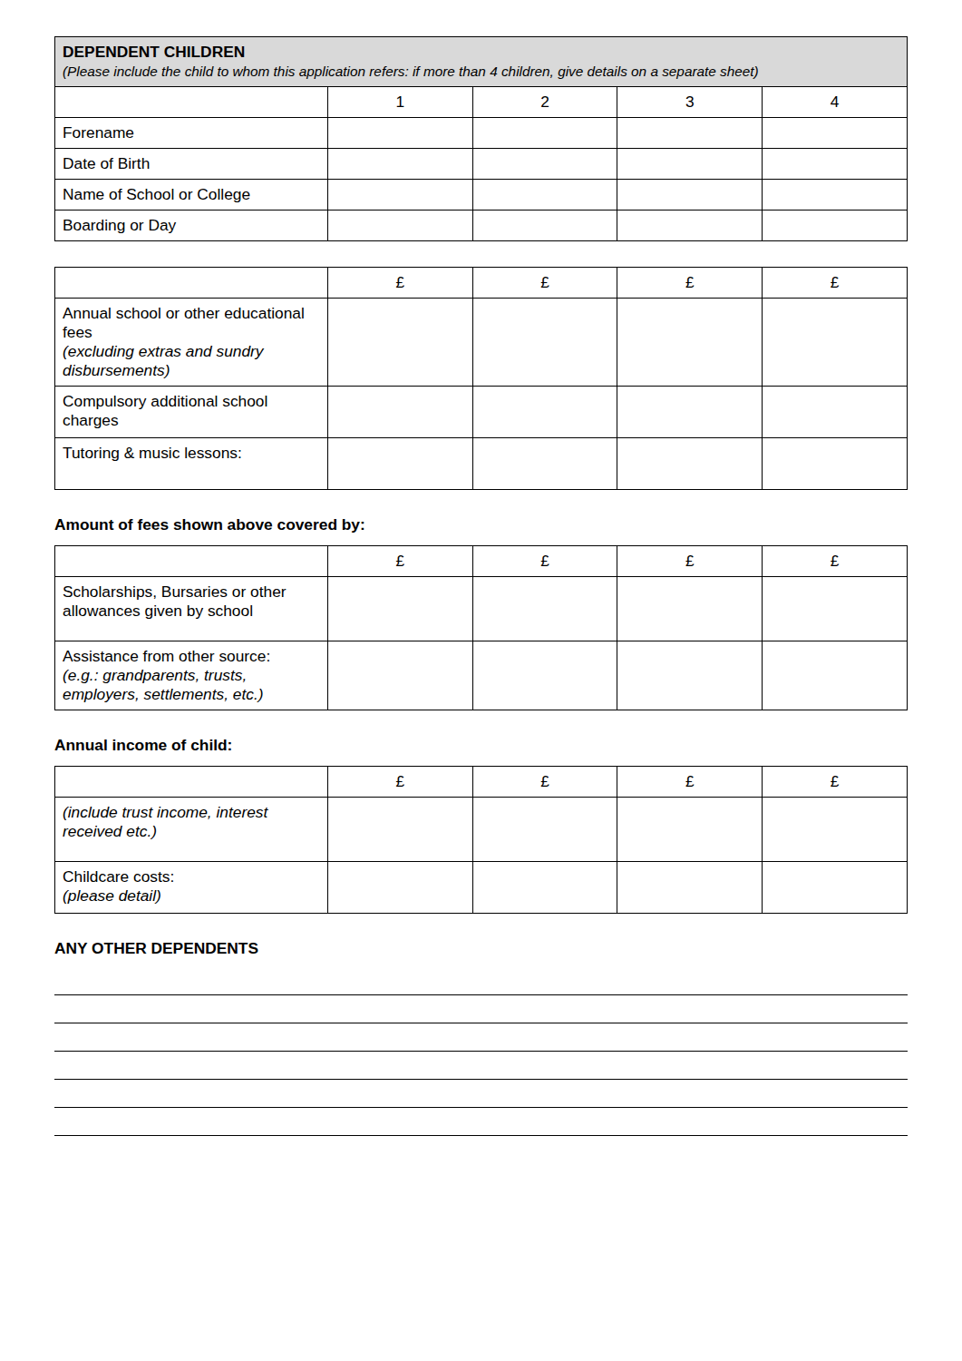| DEPENDENT CHILDREN (Please include the child to whom this application refers: if more than 4 children, give details on a separate sheet) |
| | 1 | 2 | 3 | 4 |
| Forename | | | | |
| Date of Birth | | | | |
| Name of School or College | | | | |
| Boarding or Day | | | | |
| | £ | £ | £ | £ |
| Annual school or other educational fees (excluding extras and sundry disbursements) | | | | |
| Compulsory additional school charges | | | | |
| Tutoring & music lessons: | | | | |
Amount of fees shown above covered by:
| | £ | £ | £ | £ |
| Scholarships, Bursaries or other allowances given by school | | | | |
| Assistance from other source: (e.g.: grandparents, trusts, employers, settlements, etc.) | | | | |
Annual income of child:
| | £ | £ | £ | £ |
| (include trust income, interest received etc.) | | | | |
| Childcare costs: (please detail) | | | | |
ANY OTHER DEPENDENTS